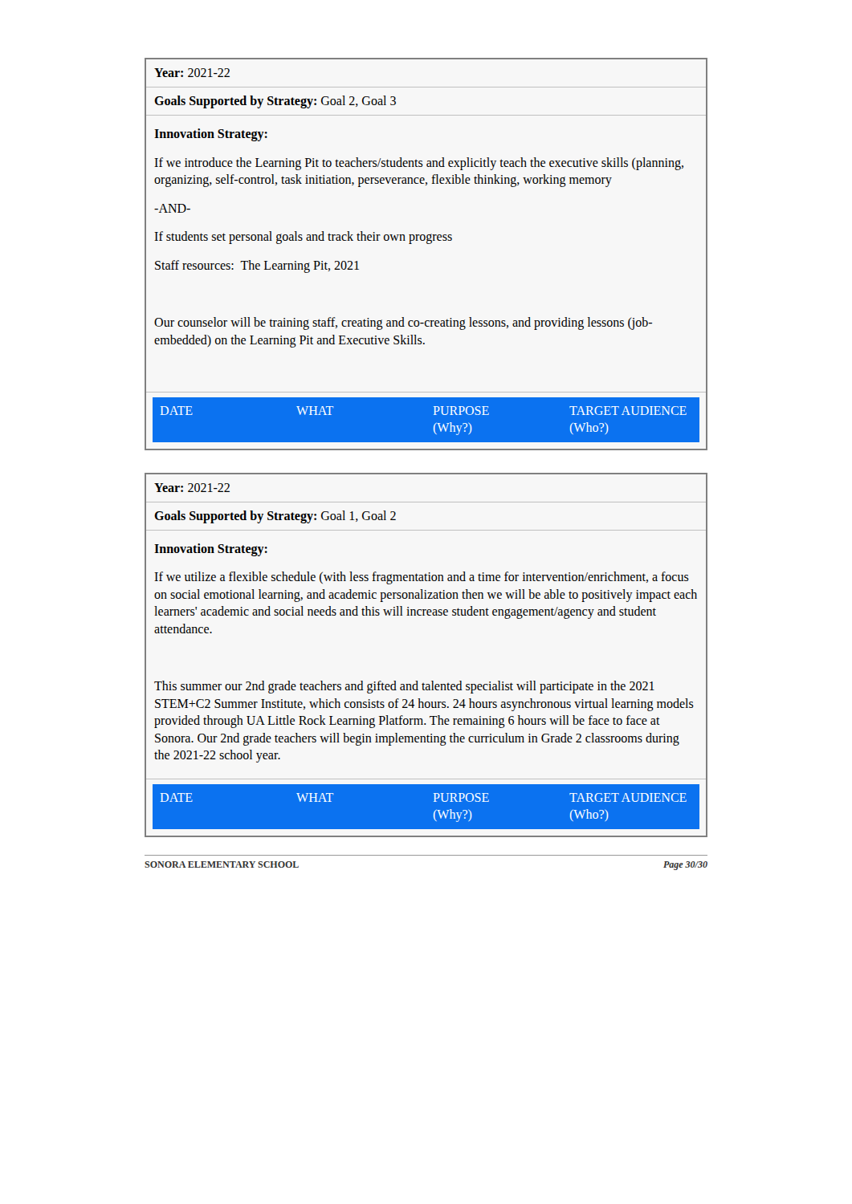| Year: 2021-22 |
| Goals Supported by Strategy: Goal 2, Goal 3 |
| Innovation Strategy: If we introduce the Learning Pit to teachers/students and explicitly teach the executive skills (planning, organizing, self-control, task initiation, perseverance, flexible thinking, working memory -AND- If students set personal goals and track their own progress Staff resources: The Learning Pit, 2021 Our counselor will be training staff, creating and co-creating lessons, and providing lessons (job-embedded) on the Learning Pit and Executive Skills. |
| / DATE / WHAT / PURPOSE (Why?) / TARGET AUDIENCE (Who?) / |
| Year: 2021-22 |
| Goals Supported by Strategy: Goal 1, Goal 2 |
| Innovation Strategy: If we utilize a flexible schedule (with less fragmentation and a time for intervention/enrichment, a focus on social emotional learning, and academic personalization then we will be able to positively impact each learners' academic and social needs and this will increase student engagement/agency and student attendance. This summer our 2nd grade teachers and gifted and talented specialist will participate in the 2021 STEM+C2 Summer Institute, which consists of 24 hours. 24 hours asynchronous virtual learning models provided through UA Little Rock Learning Platform. The remaining 6 hours will be face to face at Sonora. Our 2nd grade teachers will begin implementing the curriculum in Grade 2 classrooms during the 2021-22 school year. |
| / DATE / WHAT / PURPOSE (Why?) / TARGET AUDIENCE (Who?) / |
SONORA ELEMENTARY SCHOOL Page 30/30